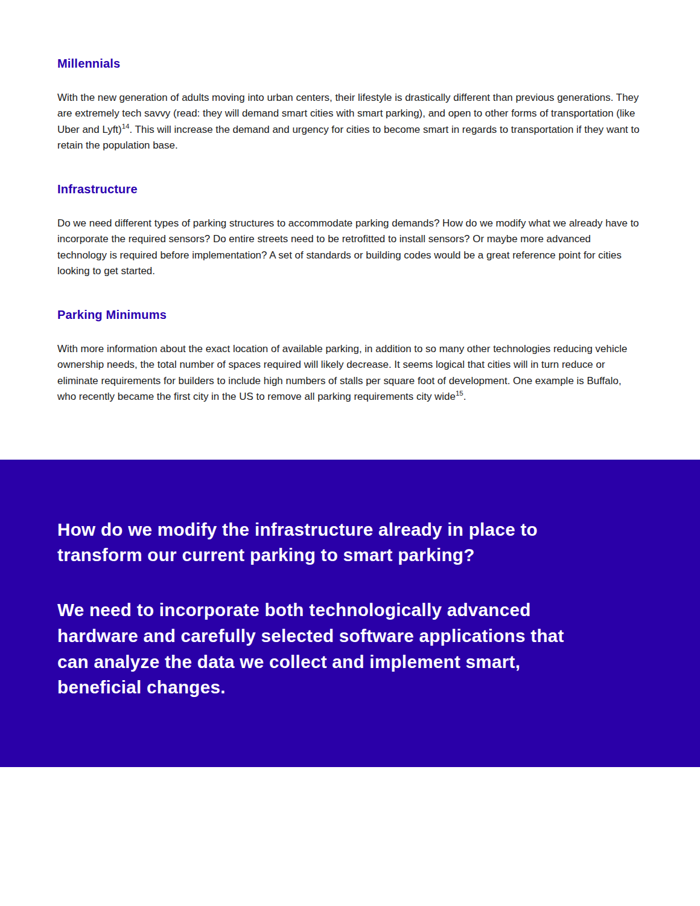Millennials
With the new generation of adults moving into urban centers, their lifestyle is drastically different than previous generations. They are extremely tech savvy (read: they will demand smart cities with smart parking), and open to other forms of transportation (like Uber and Lyft)14. This will increase the demand and urgency for cities to become smart in regards to transportation if they want to retain the population base.
Infrastructure
Do we need different types of parking structures to accommodate parking demands? How do we modify what we already have to incorporate the required sensors? Do entire streets need to be retrofitted to install sensors? Or maybe more advanced technology is required before implementation? A set of standards or building codes would be a great reference point for cities looking to get started.
Parking Minimums
With more information about the exact location of available parking, in addition to so many other technologies reducing vehicle ownership needs, the total number of spaces required will likely decrease. It seems logical that cities will in turn reduce or eliminate requirements for builders to include high numbers of stalls per square foot of development. One example is Buffalo, who recently became the first city in the US to remove all parking requirements city wide15.
How do we modify the infrastructure already in place to transform our current parking to smart parking?
We need to incorporate both technologically advanced hardware and carefully selected software applications that can analyze the data we collect and implement smart, beneficial changes.